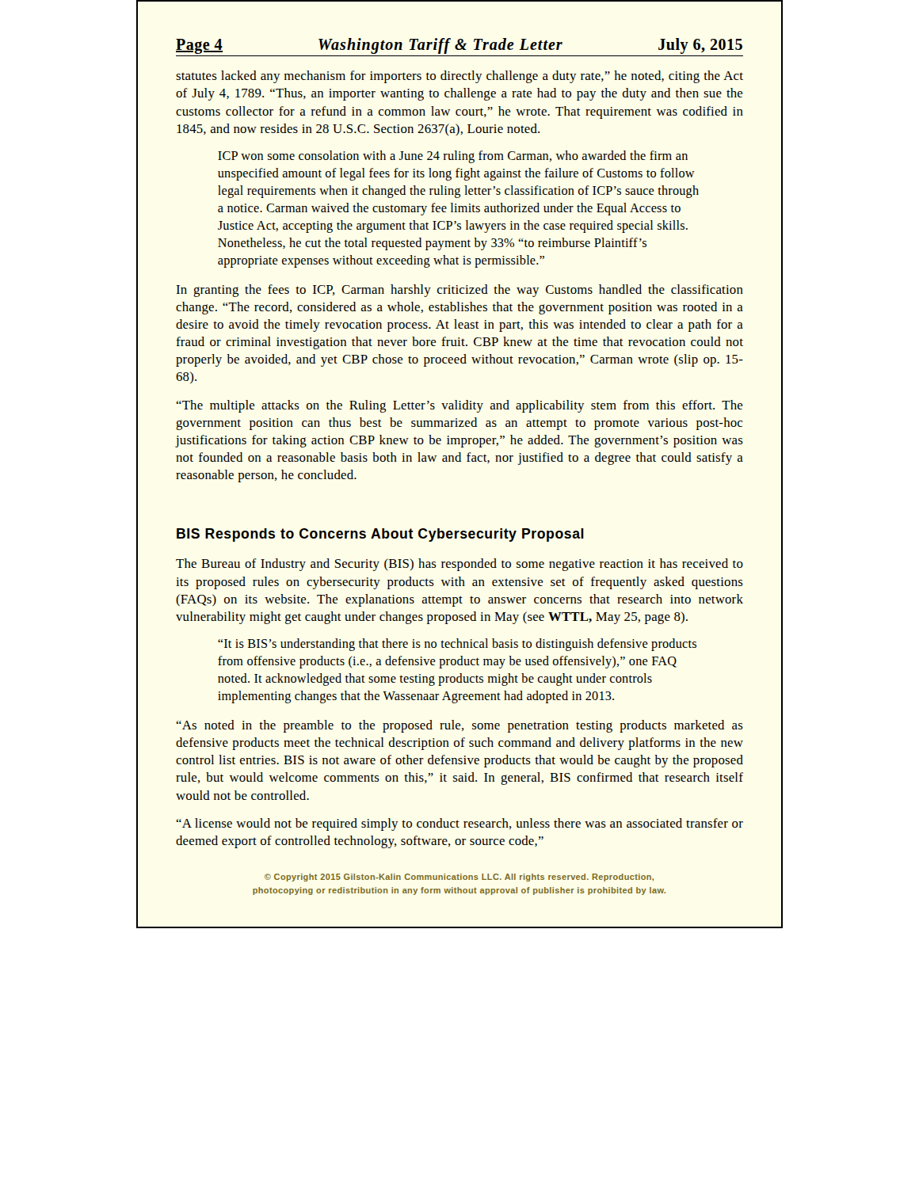Page 4 Washington Tariff & Trade Letter July 6, 2015
statutes lacked any mechanism for importers to directly challenge a duty rate,” he noted, citing the Act of July 4, 1789. “Thus, an importer wanting to challenge a rate had to pay the duty and then sue the customs collector for a refund in a common law court,” he wrote. That requirement was codified in 1845, and now resides in 28 U.S.C. Section 2637(a), Lourie noted.
ICP won some consolation with a June 24 ruling from Carman, who awarded the firm an unspecified amount of legal fees for its long fight against the failure of Customs to follow legal requirements when it changed the ruling letter’s classification of ICP’s sauce through a notice. Carman waived the customary fee limits authorized under the Equal Access to Justice Act, accepting the argument that ICP’s lawyers in the case required special skills. Nonetheless, he cut the total requested payment by 33% “to reimburse Plaintiff’s appropriate expenses without exceeding what is permissible.”
In granting the fees to ICP, Carman harshly criticized the way Customs handled the classification change. “The record, considered as a whole, establishes that the government position was rooted in a desire to avoid the timely revocation process. At least in part, this was intended to clear a path for a fraud or criminal investigation that never bore fruit. CBP knew at the time that revocation could not properly be avoided, and yet CBP chose to proceed without revocation,” Carman wrote (slip op. 15-68).
“The multiple attacks on the Ruling Letter’s validity and applicability stem from this effort. The government position can thus best be summarized as an attempt to promote various post-hoc justifications for taking action CBP knew to be improper,” he added. The government’s position was not founded on a reasonable basis both in law and fact, nor justified to a degree that could satisfy a reasonable person, he concluded.
BIS Responds to Concerns About Cybersecurity Proposal
The Bureau of Industry and Security (BIS) has responded to some negative reaction it has received to its proposed rules on cybersecurity products with an extensive set of frequently asked questions (FAQs) on its website. The explanations attempt to answer concerns that research into network vulnerability might get caught under changes proposed in May (see WTTL, May 25, page 8).
“It is BIS’s understanding that there is no technical basis to distinguish defensive products from offensive products (i.e., a defensive product may be used offensively),” one FAQ noted. It acknowledged that some testing products might be caught under controls implementing changes that the Wassenaar Agreement had adopted in 2013.
“As noted in the preamble to the proposed rule, some penetration testing products marketed as defensive products meet the technical description of such command and delivery platforms in the new control list entries. BIS is not aware of other defensive products that would be caught by the proposed rule, but would welcome comments on this,” it said. In general, BIS confirmed that research itself would not be controlled.
“A license would not be required simply to conduct research, unless there was an associated transfer or deemed export of controlled technology, software, or source code,”
© Copyright 2015 Gilston-Kalin Communications LLC. All rights reserved. Reproduction, photocopying or redistribution in any form without approval of publisher is prohibited by law.